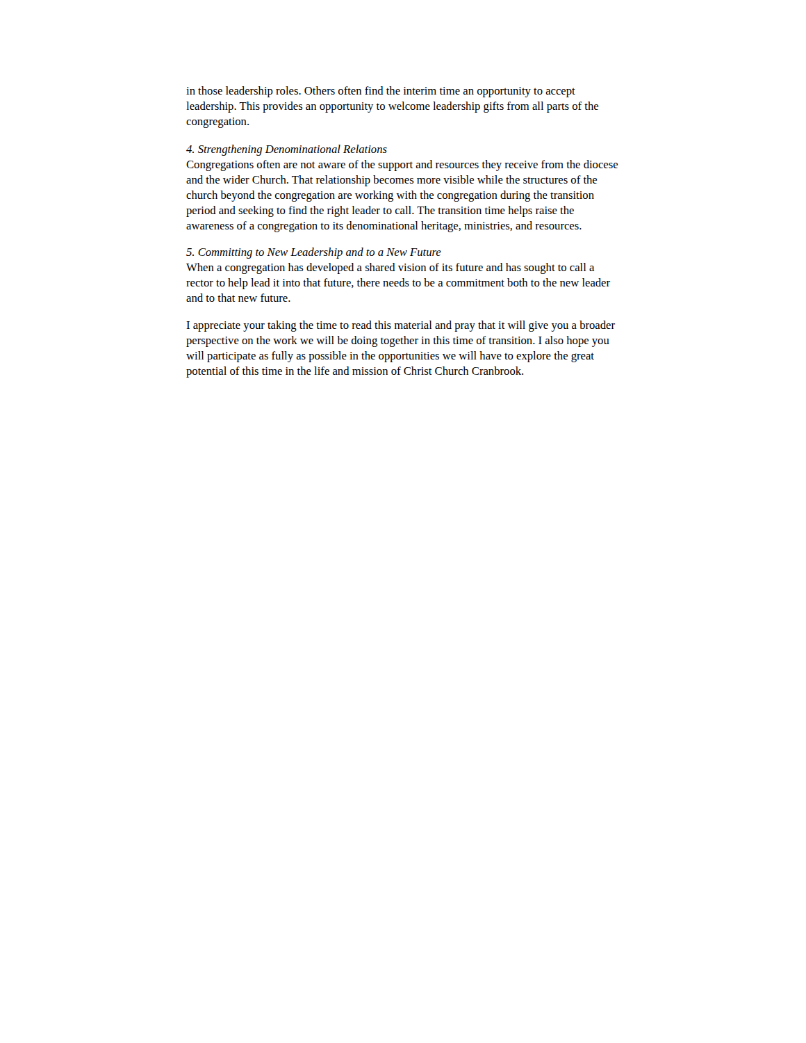in those leadership roles. Others often find the interim time an opportunity to accept leadership. This provides an opportunity to welcome leadership gifts from all parts of the congregation.
4. Strengthening Denominational Relations
Congregations often are not aware of the support and resources they receive from the diocese and the wider Church. That relationship becomes more visible while the structures of the church beyond the congregation are working with the congregation during the transition period and seeking to find the right leader to call. The transition time helps raise the awareness of a congregation to its denominational heritage, ministries, and resources.
5. Committing to New Leadership and to a New Future
When a congregation has developed a shared vision of its future and has sought to call a rector to help lead it into that future, there needs to be a commitment both to the new leader and to that new future.
I appreciate your taking the time to read this material and pray that it will give you a broader perspective on the work we will be doing together in this time of transition. I also hope you will participate as fully as possible in the opportunities we will have to explore the great potential of this time in the life and mission of Christ Church Cranbrook.